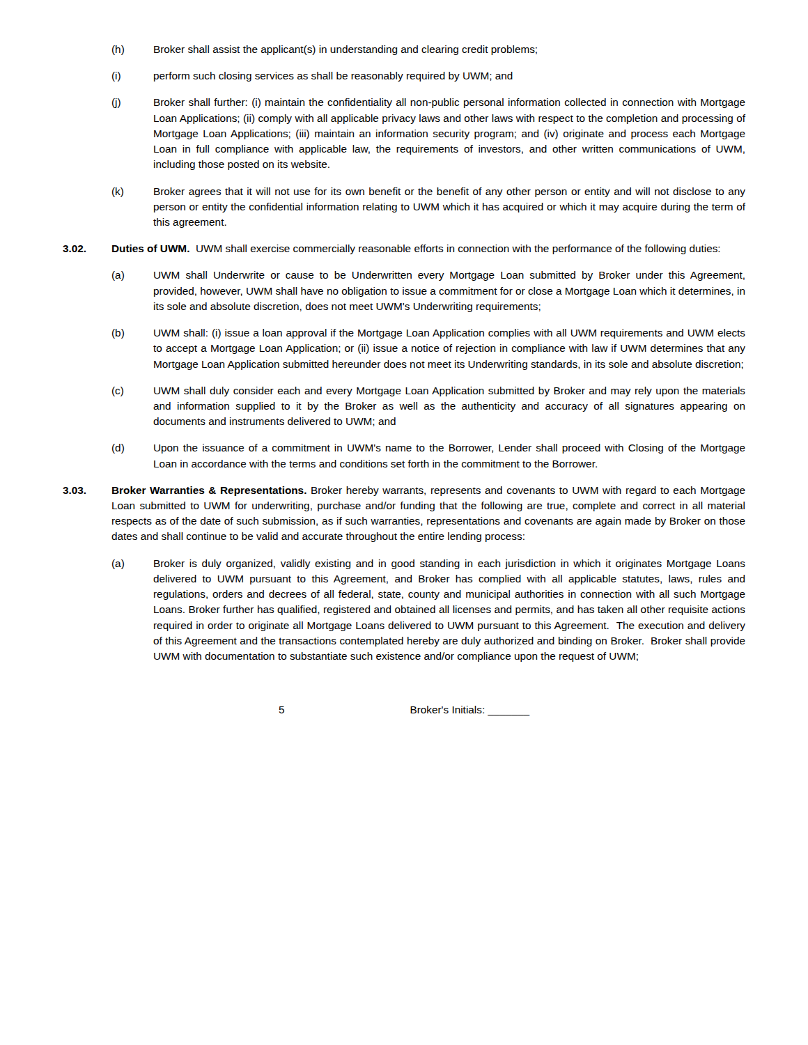(h)
Broker shall assist the applicant(s) in understanding and clearing credit problems;
(i)
perform such closing services as shall be reasonably required by UWM; and
(j)
Broker shall further: (i) maintain the confidentiality all non-public personal information collected in connection with Mortgage Loan Applications; (ii) comply with all applicable privacy laws and other laws with respect to the completion and processing of Mortgage Loan Applications; (iii) maintain an information security program; and (iv) originate and process each Mortgage Loan in full compliance with applicable law, the requirements of investors, and other written communications of UWM, including those posted on its website.
(k)
Broker agrees that it will not use for its own benefit or the benefit of any other person or entity and will not disclose to any person or entity the confidential information relating to UWM which it has acquired or which it may acquire during the term of this agreement.
3.02.
Duties of UWM. UWM shall exercise commercially reasonable efforts in connection with the performance of the following duties:
(a)
UWM shall Underwrite or cause to be Underwritten every Mortgage Loan submitted by Broker under this Agreement, provided, however, UWM shall have no obligation to issue a commitment for or close a Mortgage Loan which it determines, in its sole and absolute discretion, does not meet UWM's Underwriting requirements;
(b)
UWM shall: (i) issue a loan approval if the Mortgage Loan Application complies with all UWM requirements and UWM elects to accept a Mortgage Loan Application; or (ii) issue a notice of rejection in compliance with law if UWM determines that any Mortgage Loan Application submitted hereunder does not meet its Underwriting standards, in its sole and absolute discretion;
(c)
UWM shall duly consider each and every Mortgage Loan Application submitted by Broker and may rely upon the materials and information supplied to it by the Broker as well as the authenticity and accuracy of all signatures appearing on documents and instruments delivered to UWM; and
(d)
Upon the issuance of a commitment in UWM's name to the Borrower, Lender shall proceed with Closing of the Mortgage Loan in accordance with the terms and conditions set forth in the commitment to the Borrower.
3.03.
Broker Warranties & Representations. Broker hereby warrants, represents and covenants to UWM with regard to each Mortgage Loan submitted to UWM for underwriting, purchase and/or funding that the following are true, complete and correct in all material respects as of the date of such submission, as if such warranties, representations and covenants are again made by Broker on those dates and shall continue to be valid and accurate throughout the entire lending process:
(a)
Broker is duly organized, validly existing and in good standing in each jurisdiction in which it originates Mortgage Loans delivered to UWM pursuant to this Agreement, and Broker has complied with all applicable statutes, laws, rules and regulations, orders and decrees of all federal, state, county and municipal authorities in connection with all such Mortgage Loans. Broker further has qualified, registered and obtained all licenses and permits, and has taken all other requisite actions required in order to originate all Mortgage Loans delivered to UWM pursuant to this Agreement. The execution and delivery of this Agreement and the transactions contemplated hereby are duly authorized and binding on Broker. Broker shall provide UWM with documentation to substantiate such existence and/or compliance upon the request of UWM;
5 Broker's Initials: _______